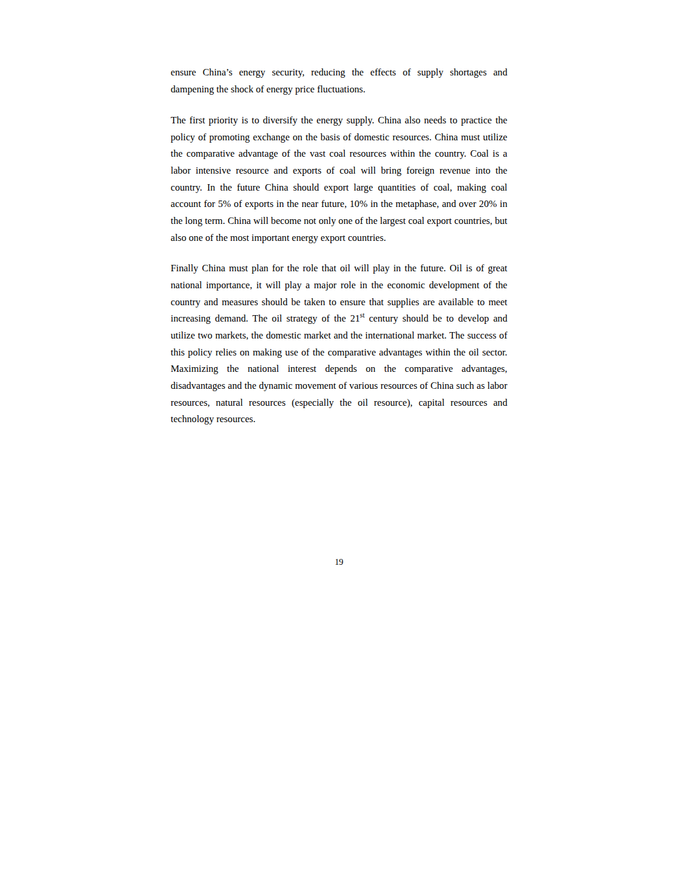ensure China’s energy security, reducing the effects of supply shortages and dampening the shock of energy price fluctuations.
The first priority is to diversify the energy supply. China also needs to practice the policy of promoting exchange on the basis of domestic resources. China must utilize the comparative advantage of the vast coal resources within the country. Coal is a labor intensive resource and exports of coal will bring foreign revenue into the country. In the future China should export large quantities of coal, making coal account for 5% of exports in the near future, 10% in the metaphase, and over 20% in the long term. China will become not only one of the largest coal export countries, but also one of the most important energy export countries.
Finally China must plan for the role that oil will play in the future. Oil is of great national importance, it will play a major role in the economic development of the country and measures should be taken to ensure that supplies are available to meet increasing demand. The oil strategy of the 21st century should be to develop and utilize two markets, the domestic market and the international market. The success of this policy relies on making use of the comparative advantages within the oil sector. Maximizing the national interest depends on the comparative advantages, disadvantages and the dynamic movement of various resources of China such as labor resources, natural resources (especially the oil resource), capital resources and technology resources.
19